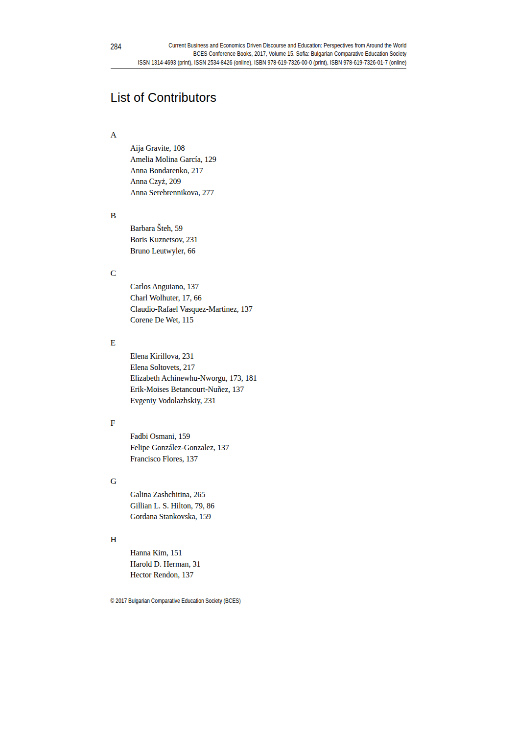284 Current Business and Economics Driven Discourse and Education: Perspectives from Around the World BCES Conference Books, 2017, Volume 15. Sofia: Bulgarian Comparative Education Society ISSN 1314-4693 (print), ISSN 2534-8426 (online), ISBN 978-619-7326-00-0 (print), ISBN 978-619-7326-01-7 (online)
List of Contributors
A
Aija Gravite, 108
Amelia Molina García, 129
Anna Bondarenko, 217
Anna Czyż, 209
Anna Serebrennikova, 277
B
Barbara Šteh, 59
Boris Kuznetsov, 231
Bruno Leutwyler, 66
C
Carlos Anguiano, 137
Charl Wolhuter, 17, 66
Claudio-Rafael Vasquez-Martinez, 137
Corene De Wet, 115
E
Elena Kirillova, 231
Elena Soltovets, 217
Elizabeth Achinewhu-Nworgu, 173, 181
Erik-Moises Betancourt-Nuñez, 137
Evgeniy Vodolazhskiy, 231
F
Fadbi Osmani, 159
Felipe González-Gonzalez, 137
Francisco Flores, 137
G
Galina Zashchitina, 265
Gillian L. S. Hilton, 79, 86
Gordana Stankovska, 159
H
Hanna Kim, 151
Harold D. Herman, 31
Hector Rendon, 137
© 2017 Bulgarian Comparative Education Society (BCES)